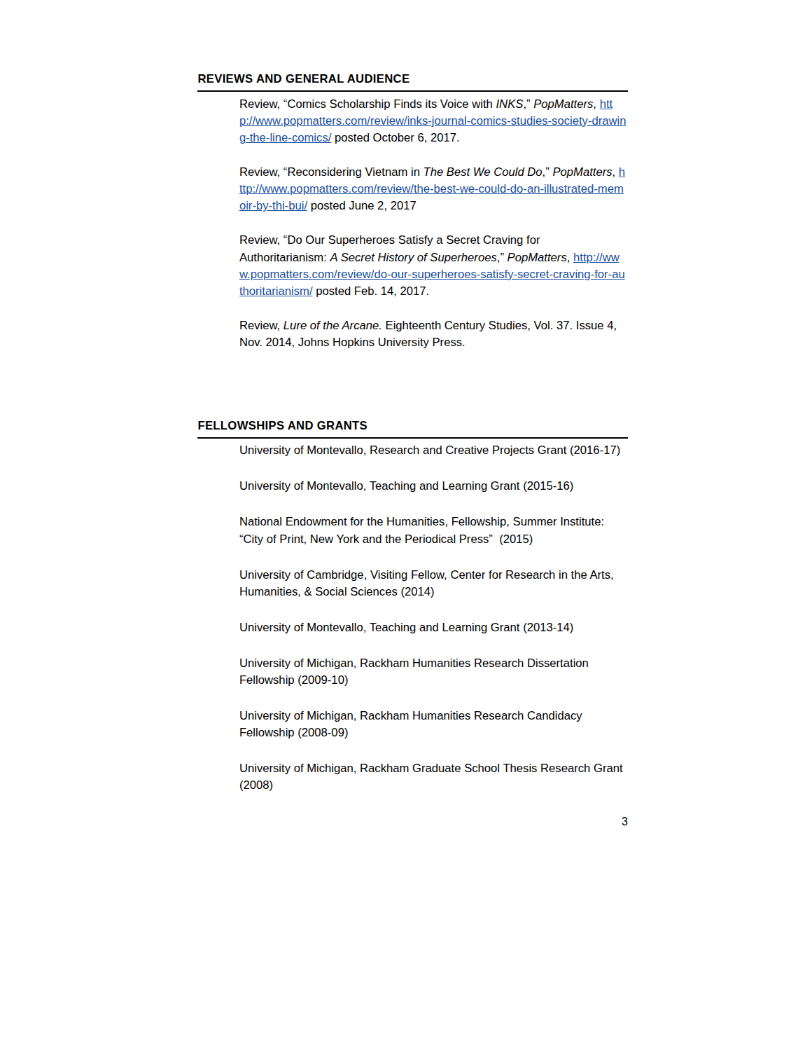REVIEWS AND GENERAL AUDIENCE
Review, “Comics Scholarship Finds its Voice with INKS,” PopMatters, http://www.popmatters.com/review/inks-journal-comics-studies-society-drawing-the-line-comics/ posted October 6, 2017.
Review, “Reconsidering Vietnam in The Best We Could Do,” PopMatters, http://www.popmatters.com/review/the-best-we-could-do-an-illustrated-memoir-by-thi-bui/ posted June 2, 2017
Review, “Do Our Superheroes Satisfy a Secret Craving for Authoritarianism: A Secret History of Superheroes,” PopMatters, http://www.popmatters.com/review/do-our-superheroes-satisfy-secret-craving-for-authoritarianism/ posted Feb. 14, 2017.
Review, Lure of the Arcane. Eighteenth Century Studies, Vol. 37. Issue 4, Nov. 2014, Johns Hopkins University Press.
FELLOWSHIPS AND GRANTS
University of Montevallo, Research and Creative Projects Grant (2016-17)
University of Montevallo, Teaching and Learning Grant (2015-16)
National Endowment for the Humanities, Fellowship, Summer Institute: “City of Print, New York and the Periodical Press” (2015)
University of Cambridge, Visiting Fellow, Center for Research in the Arts, Humanities, & Social Sciences (2014)
University of Montevallo, Teaching and Learning Grant (2013-14)
University of Michigan, Rackham Humanities Research Dissertation Fellowship (2009-10)
University of Michigan, Rackham Humanities Research Candidacy Fellowship (2008-09)
University of Michigan, Rackham Graduate School Thesis Research Grant (2008)
3